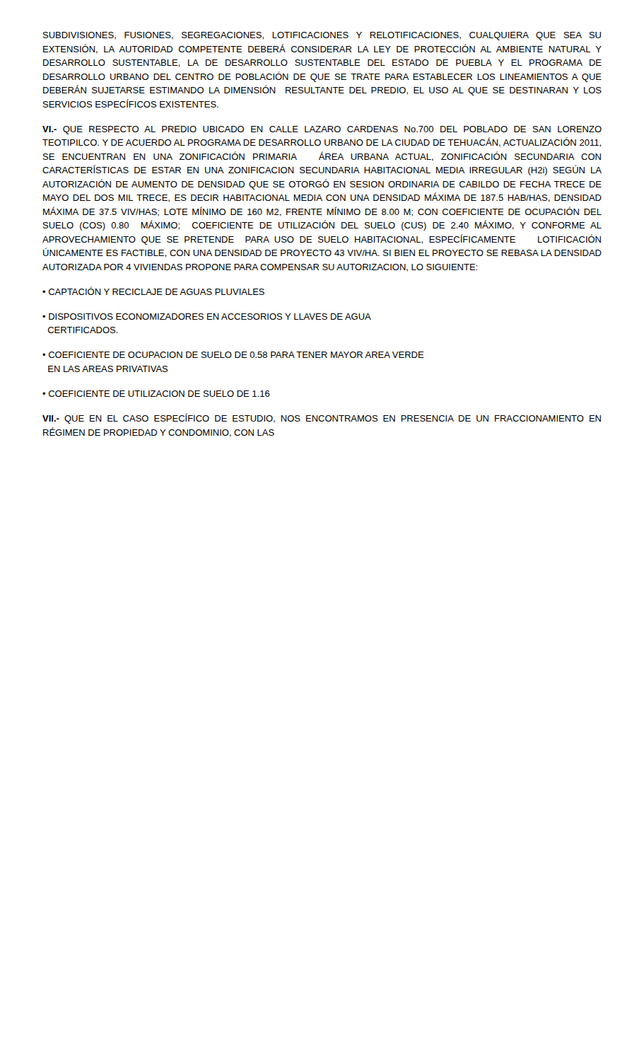SUBDIVISIONES, FUSIONES, SEGREGACIONES, LOTIFICACIONES Y RELOTIFICACIONES, CUALQUIERA QUE SEA SU EXTENSIÓN, LA AUTORIDAD COMPETENTE DEBERÁ CONSIDERAR LA LEY DE PROTECCIÓN AL AMBIENTE NATURAL Y DESARROLLO SUSTENTABLE, LA DE DESARROLLO SUSTENTABLE DEL ESTADO DE PUEBLA Y EL PROGRAMA DE DESARROLLO URBANO DEL CENTRO DE POBLACIÓN DE QUE SE TRATE PARA ESTABLECER LOS LINEAMIENTOS A QUE DEBERÁN SUJETARSE ESTIMANDO LA DIMENSIÓN RESULTANTE DEL PREDIO, EL USO AL QUE SE DESTINARAN Y LOS SERVICIOS ESPECÍFICOS EXISTENTES.
VI.- QUE RESPECTO AL PREDIO UBICADO EN CALLE LAZARO CARDENAS No.700 DEL POBLADO DE SAN LORENZO TEOTIPILCO. Y DE ACUERDO AL PROGRAMA DE DESARROLLO URBANO DE LA CIUDAD DE TEHUACÁN, ACTUALIZACIÓN 2011, SE ENCUENTRAN EN UNA ZONIFICACIÓN PRIMARIA ÁREA URBANA ACTUAL, ZONIFICACIÓN SECUNDARIA CON CARACTERÍSTICAS DE ESTAR EN UNA ZONIFICACION SECUNDARIA HABITACIONAL MEDIA IRREGULAR (H2i) SEGÚN LA AUTORIZACIÓN DE AUMENTO DE DENSIDAD QUE SE OTORGÓ EN SESION ORDINARIA DE CABILDO DE FECHA TRECE DE MAYO DEL DOS MIL TRECE, ES DECIR HABITACIONAL MEDIA CON UNA DENSIDAD MÁXIMA DE 187.5 HAB/HAS, DENSIDAD MÁXIMA DE 37.5 VIV/HAS; LOTE MÍNIMO DE 160 M2, FRENTE MÍNIMO DE 8.00 M; CON COEFICIENTE DE OCUPACIÓN DEL SUELO (COS) 0.80 MÁXIMO; COEFICIENTE DE UTILIZACIÓN DEL SUELO (CUS) DE 2.40 MÁXIMO, Y CONFORME AL APROVECHAMIENTO QUE SE PRETENDE PARA USO DE SUELO HABITACIONAL, ESPECÍFICAMENTE LOTIFICACIÓN ÚNICAMENTE ES FACTIBLE, CON UNA DENSIDAD DE PROYECTO 43 VIV/HA. SI BIEN EL PROYECTO SE REBASA LA DENSIDAD AUTORIZADA POR 4 VIVIENDAS PROPONE PARA COMPENSAR SU AUTORIZACION, LO SIGUIENTE:
• CAPTACIÓN Y RECICLAJE DE AGUAS PLUVIALES
• DISPOSITIVOS ECONOMIZADORES EN ACCESORIOS Y LLAVES DE AGUA
CERTIFICADOS.
• COEFICIENTE DE OCUPACION DE SUELO DE 0.58 PARA TENER MAYOR AREA VERDE
EN LAS AREAS PRIVATIVAS
• COEFICIENTE DE UTILIZACION DE SUELO DE 1.16
VII.- QUE EN EL CASO ESPECÍFICO DE ESTUDIO, NOS ENCONTRAMOS EN PRESENCIA DE UN FRACCIONAMIENTO EN RÉGIMEN DE PROPIEDAD Y CONDOMINIO, CON LAS